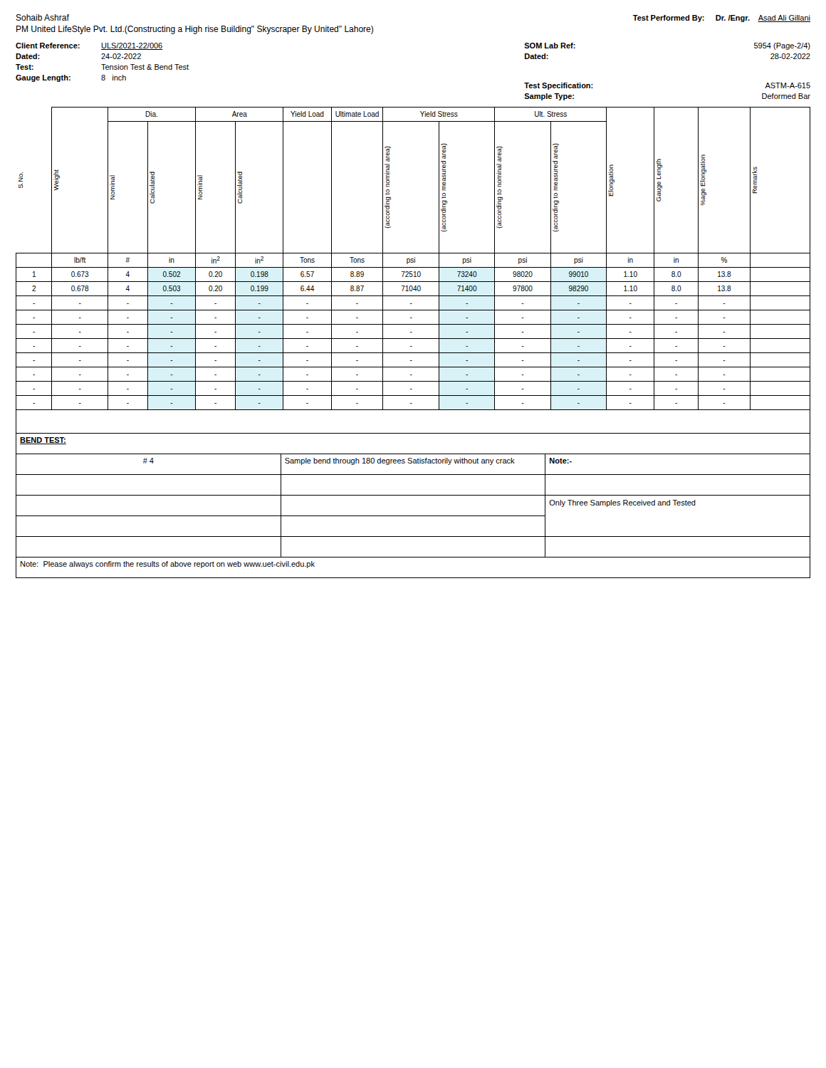Sohaib Ashraf
Test Performed By: Dr. /Engr. Asad Ali Gillani
PM United LifeStyle Pvt. Ltd.(Constructing a High rise Building" Skyscraper By United" Lahore)
Client Reference: ULS/2021-22/006
Dated: 24-02-2022
Test: Tension Test & Bend Test
Gauge Length: 8 inch
SOM Lab Ref: 5954 (Page-2/4)
Dated: 28-02-2022
Test Specification: ASTM-A-615
Sample Type: Deformed Bar
| S.No. | Weight | Dia. | Area | Yield Load | Ultimate Load | Yield Stress | Ult. Stress | Elongation | Gauge Length | %age Elongation | Remarks |
| Nominal | Calculated | Nominal | Calculated | (according to nominal area) | (according to measured area) | (according to nominal area) | (according to measured area) |
| | lb/ft | # | in | in 2 | in 2 | Tons | Tons | psi | psi | psi | psi | in | in | % | |
| 1 | 0.673 | 4 | 0.502 | 0.20 | 0.198 | 6.57 | 8.89 | 72510 | 73240 | 98020 | 99010 | 1.10 | 8.0 | 13.8 | |
| 2 | 0.678 | 4 | 0.503 | 0.20 | 0.199 | 6.44 | 8.87 | 71040 | 71400 | 97800 | 98290 | 1.10 | 8.0 | 13.8 | |
| - | - | - | - | - | - | - | - | - | - | - | - | - | - | - | |
| - | - | - | - | - | - | - | - | - | - | - | - | - | - | - | |
| - | - | - | - | - | - | - | - | - | - | - | - | - | - | - | |
| - | - | - | - | - | - | - | - | - | - | - | - | - | - | - | |
| - | - | - | - | - | - | - | - | - | - | - | - | - | - | - | |
| - | - | - | - | - | - | - | - | - | - | - | - | - | - | - | |
| - | - | - | - | - | - | - | - | - | - | - | - | - | - | - | |
| - | - | - | - | - | - | - | - | - | - | - | - | - | - | - | |
| BEND TEST: |
| # 4 | Sample bend through 180 degrees Satisfactorily without any crack | Note:- |
| | | Only Three Samples Received and Tested |
| Note: Please always confirm the results of above report on web www.uet-civil.edu.pk |